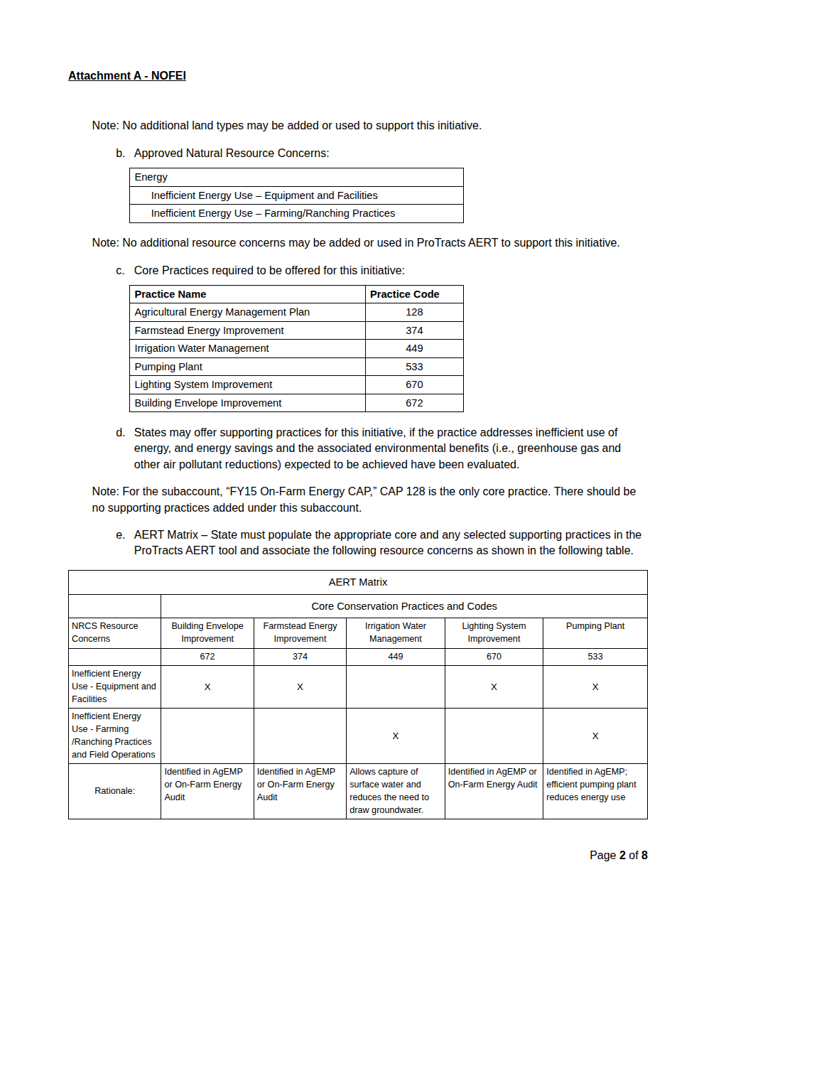Attachment A - NOFEI
Note: No additional land types may be added or used to support this initiative.
b. Approved Natural Resource Concerns:
| Energy |
| Inefficient Energy Use – Equipment and Facilities |
| Inefficient Energy Use – Farming/Ranching Practices |
Note: No additional resource concerns may be added or used in ProTracts AERT to support this initiative.
c. Core Practices required to be offered for this initiative:
| Practice Name | Practice Code |
| --- | --- |
| Agricultural Energy Management Plan | 128 |
| Farmstead Energy Improvement | 374 |
| Irrigation Water Management | 449 |
| Pumping Plant | 533 |
| Lighting System Improvement | 670 |
| Building Envelope Improvement | 672 |
d. States may offer supporting practices for this initiative, if the practice addresses inefficient use of energy, and energy savings and the associated environmental benefits (i.e., greenhouse gas and other air pollutant reductions) expected to be achieved have been evaluated.
Note: For the subaccount, “FY15 On-Farm Energy CAP,” CAP 128 is the only core practice. There should be no supporting practices added under this subaccount.
e. AERT Matrix – State must populate the appropriate core and any selected supporting practices in the ProTracts AERT tool and associate the following resource concerns as shown in the following table.
| AERT Matrix |
| | Core Conservation Practices and Codes |
| NRCS Resource Concerns | Building Envelope Improvement | Farmstead Energy Improvement | Irrigation Water Management | Lighting System Improvement | Pumping Plant |
| | 672 | 374 | 449 | 670 | 533 |
| Inefficient Energy Use - Equipment and Facilities | X | X | | X | X |
| Inefficient Energy Use - Farming /Ranching Practices and Field Operations | | | X | | X |
| Rationale: | Identified in AgEMP or On-Farm Energy Audit | Identified in AgEMP or On-Farm Energy Audit | Allows capture of surface water and reduces the need to draw groundwater. | Identified in AgEMP or On-Farm Energy Audit | Identified in AgEMP; efficient pumping plant reduces energy use |
Page 2 of 8